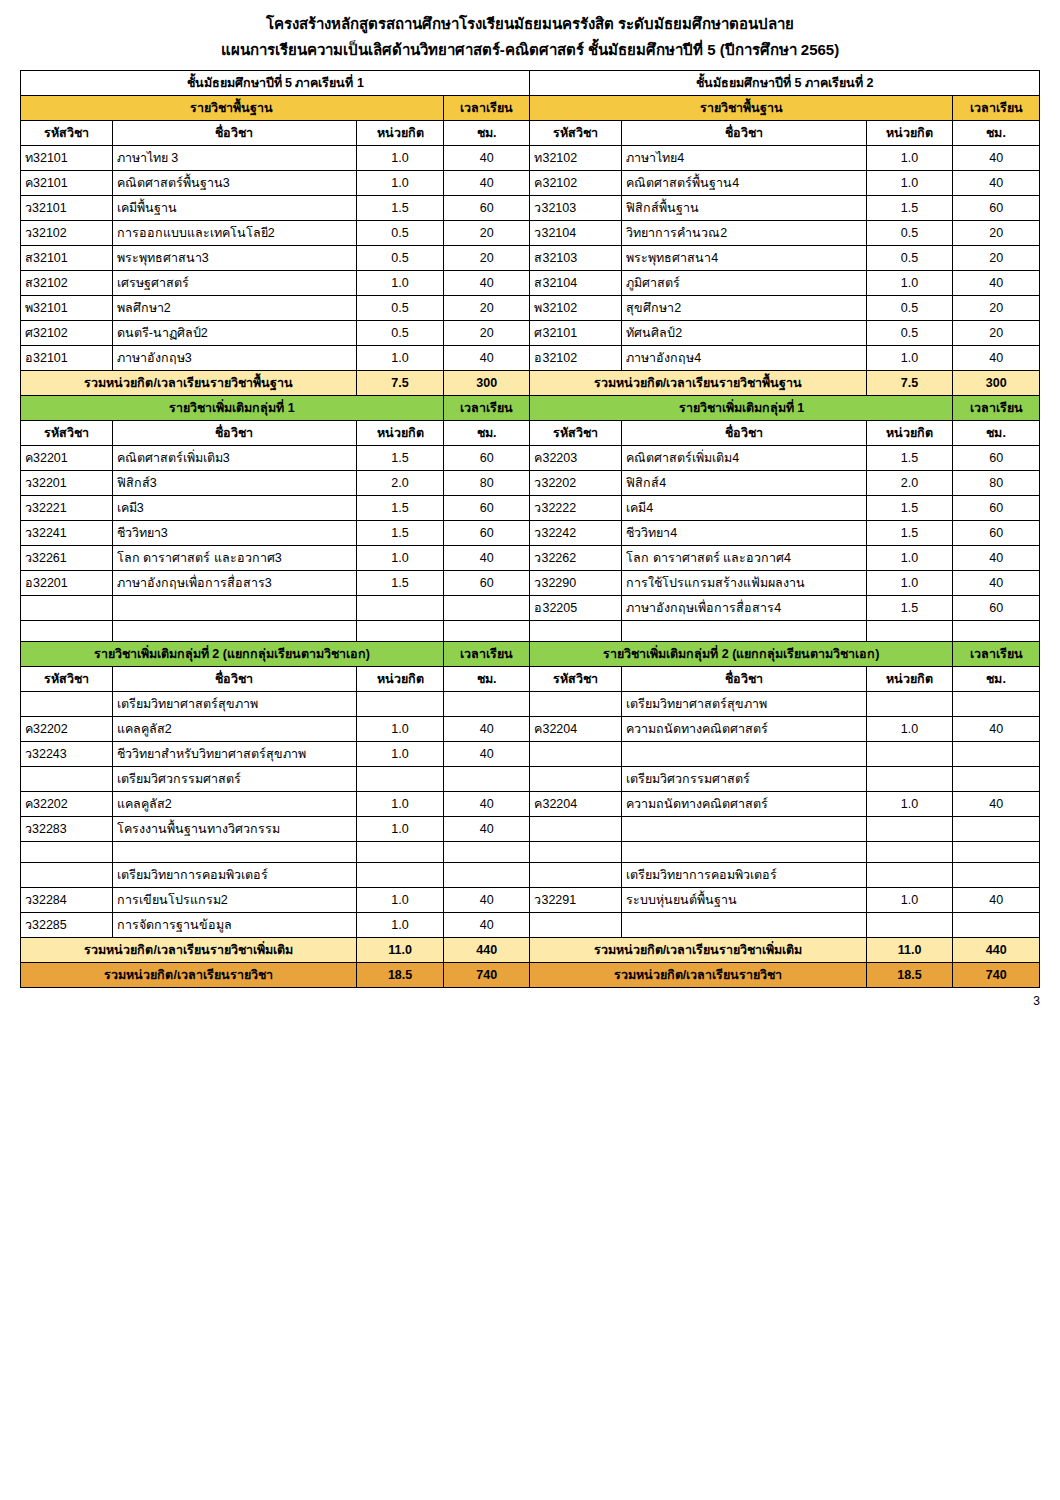โครงสร้างหลักสูตรสถานศึกษาโรงเรียนมัธยมนครรังสิต ระดับมัธยมศึกษาตอนปลาย
แผนการเรียนความเป็นเลิศด้านวิทยาศาสตร์-คณิตศาสตร์ ชั้นมัธยมศึกษาปีที่ 5 (ปีการศึกษา 2565)
| ชั้นมัธยมศึกษาปีที่ 5 ภาคเรียนที่ 1 | ชั้นมัธยมศึกษาปีที่ 5 ภาคเรียนที่ 2 |
| รายวิชาพื้นฐาน | เวลาเรียน | รายวิชาพื้นฐาน | เวลาเรียน |
| รหัสวิชา | ชื่อวิชา | หน่วยกิต | ชม. | รหัสวิชา | ชื่อวิชา | หน่วยกิต | ชม. |
| ท32101 | ภาษาไทย 3 | 1.0 | 40 | ท32102 | ภาษาไทย4 | 1.0 | 40 |
| ค32101 | คณิตศาสตร์พื้นฐาน3 | 1.0 | 40 | ค32102 | คณิตศาสตร์พื้นฐาน4 | 1.0 | 40 |
| ว32101 | เคมีพื้นฐาน | 1.5 | 60 | ว32103 | ฟิสิกส์พื้นฐาน | 1.5 | 60 |
| ว32102 | การออกแบบและเทคโนโลยี2 | 0.5 | 20 | ว32104 | วิทยาการคำนวณ2 | 0.5 | 20 |
| ส32101 | พระพุทธศาสนา3 | 0.5 | 20 | ส32103 | พระพุทธศาสนา4 | 0.5 | 20 |
| ส32102 | เศรษฐศาสตร์ | 1.0 | 40 | ส32104 | ภูมิศาสตร์ | 1.0 | 40 |
| พ32101 | พลศึกษา2 | 0.5 | 20 | พ32102 | สุขศึกษา2 | 0.5 | 20 |
| ศ32102 | ดนตรี-นาฏศิลป์2 | 0.5 | 20 | ศ32101 | ทัศนศิลป์2 | 0.5 | 20 |
| อ32101 | ภาษาอังกฤษ3 | 1.0 | 40 | อ32102 | ภาษาอังกฤษ4 | 1.0 | 40 |
| รวมหน่วยกิต/เวลาเรียนรายวิชาพื้นฐาน | 7.5 | 300 | รวมหน่วยกิต/เวลาเรียนรายวิชาพื้นฐาน | 7.5 | 300 |
| รายวิชาเพิ่มเติมกลุ่มที่ 1 | เวลาเรียน | รายวิชาเพิ่มเติมกลุ่มที่ 1 | เวลาเรียน |
| รหัสวิชา | ชื่อวิชา | หน่วยกิต | ชม. | รหัสวิชา | ชื่อวิชา | หน่วยกิต | ชม. |
| ค32201 | คณิตศาสตร์เพิ่มเติม3 | 1.5 | 60 | ค32203 | คณิตศาสตร์เพิ่มเติม4 | 1.5 | 60 |
| ว32201 | ฟิสิกส์3 | 2.0 | 80 | ว32202 | ฟิสิกส์4 | 2.0 | 80 |
| ว32221 | เคมี3 | 1.5 | 60 | ว32222 | เคมี4 | 1.5 | 60 |
| ว32241 | ชีววิทยา3 | 1.5 | 60 | ว32242 | ชีววิทยา4 | 1.5 | 60 |
| ว32261 | โลก ดาราศาสตร์ และอวกาศ3 | 1.0 | 40 | ว32262 | โลก ดาราศาสตร์ และอวกาศ4 | 1.0 | 40 |
| อ32201 | ภาษาอังกฤษเพื่อการสื่อสาร3 | 1.5 | 60 | ว32290 | การใช้โปรแกรมสร้างแฟ้มผลงาน | 1.0 | 40 |
| | | | | อ32205 | ภาษาอังกฤษเพื่อการสื่อสาร4 | 1.5 | 60 |
| รายวิชาเพิ่มเติมกลุ่มที่ 2 (แยกกลุ่มเรียนตามวิชาเอก) | เวลาเรียน | รายวิชาเพิ่มเติมกลุ่มที่ 2 (แยกกลุ่มเรียนตามวิชาเอก) | เวลาเรียน |
| รหัสวิชา | ชื่อวิชา | หน่วยกิต | ชม. | รหัสวิชา | ชื่อวิชา | หน่วยกิต | ชม. |
| | เตรียมวิทยาศาสตร์สุขภาพ | | | | เตรียมวิทยาศาสตร์สุขภาพ | | |
| ค32202 | แคลคูลัส2 | 1.0 | 40 | ค32204 | ความถนัดทางคณิตศาสตร์ | 1.0 | 40 |
| ว32243 | ชีววิทยาสำหรับวิทยาศาสตร์สุขภาพ | 1.0 | 40 | | | | |
| | เตรียมวิศวกรรมศาสตร์ | | | | เตรียมวิศวกรรมศาสตร์ | | |
| ค32202 | แคลคูลัส2 | 1.0 | 40 | ค32204 | ความถนัดทางคณิตศาสตร์ | 1.0 | 40 |
| ว32283 | โครงงานพื้นฐานทางวิศวกรรม | 1.0 | 40 | | | | |
| | เตรียมวิทยาการคอมพิวเตอร์ | | | | เตรียมวิทยาการคอมพิวเตอร์ | | |
| ว32284 | การเขียนโปรแกรม2 | 1.0 | 40 | ว32291 | ระบบหุ่นยนต์พื้นฐาน | 1.0 | 40 |
| ว32285 | การจัดการฐานข้อมูล | 1.0 | 40 | | | | |
| รวมหน่วยกิต/เวลาเรียนรายวิชาเพิ่มเติม | 11.0 | 440 | รวมหน่วยกิต/เวลาเรียนรายวิชาเพิ่มเติม | 11.0 | 440 |
| รวมหน่วยกิต/เวลาเรียนรายวิชา | 18.5 | 740 | รวมหน่วยกิต/เวลาเรียนรายวิชา | 18.5 | 740 |
3